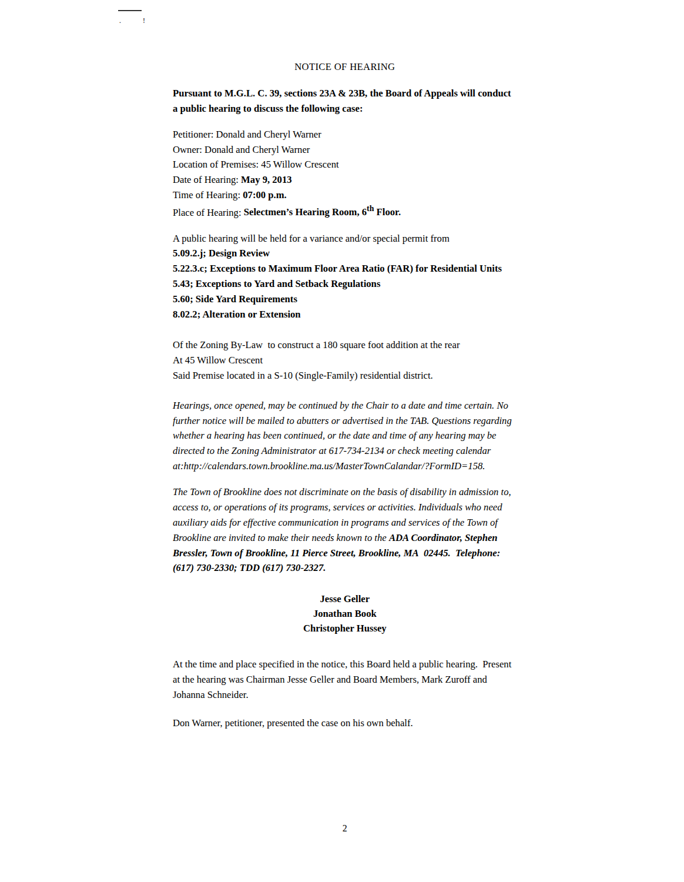. !
NOTICE OF HEARING
Pursuant to M.G.L. C. 39, sections 23A & 23B, the Board of Appeals will conduct a public hearing to discuss the following case:
Petitioner: Donald and Cheryl Warner
Owner: Donald and Cheryl Warner
Location of Premises: 45 Willow Crescent
Date of Hearing: May 9, 2013
Time of Hearing: 07:00 p.m.
Place of Hearing: Selectmen’s Hearing Room, 6th Floor.
A public hearing will be held for a variance and/or special permit from
5.09.2.j; Design Review
5.22.3.c; Exceptions to Maximum Floor Area Ratio (FAR) for Residential Units
5.43; Exceptions to Yard and Setback Regulations
5.60; Side Yard Requirements
8.02.2; Alteration or Extension
Of the Zoning By-Law to construct a 180 square foot addition at the rear
At 45 Willow Crescent
Said Premise located in a S-10 (Single-Family) residential district.
Hearings, once opened, may be continued by the Chair to a date and time certain. No further notice will be mailed to abutters or advertised in the TAB. Questions regarding whether a hearing has been continued, or the date and time of any hearing may be directed to the Zoning Administrator at 617-734-2134 or check meeting calendar at:http://calendars.town.brookline.ma.us/MasterTownCalandar/?FormID=158.
The Town of Brookline does not discriminate on the basis of disability in admission to, access to, or operations of its programs, services or activities. Individuals who need auxiliary aids for effective communication in programs and services of the Town of Brookline are invited to make their needs known to the ADA Coordinator, Stephen Bressler, Town of Brookline, 11 Pierce Street, Brookline, MA 02445. Telephone: (617) 730-2330; TDD (617) 730-2327.
Jesse Geller
Jonathan Book
Christopher Hussey
At the time and place specified in the notice, this Board held a public hearing. Present at the hearing was Chairman Jesse Geller and Board Members, Mark Zuroff and Johanna Schneider.
Don Warner, petitioner, presented the case on his own behalf.
2